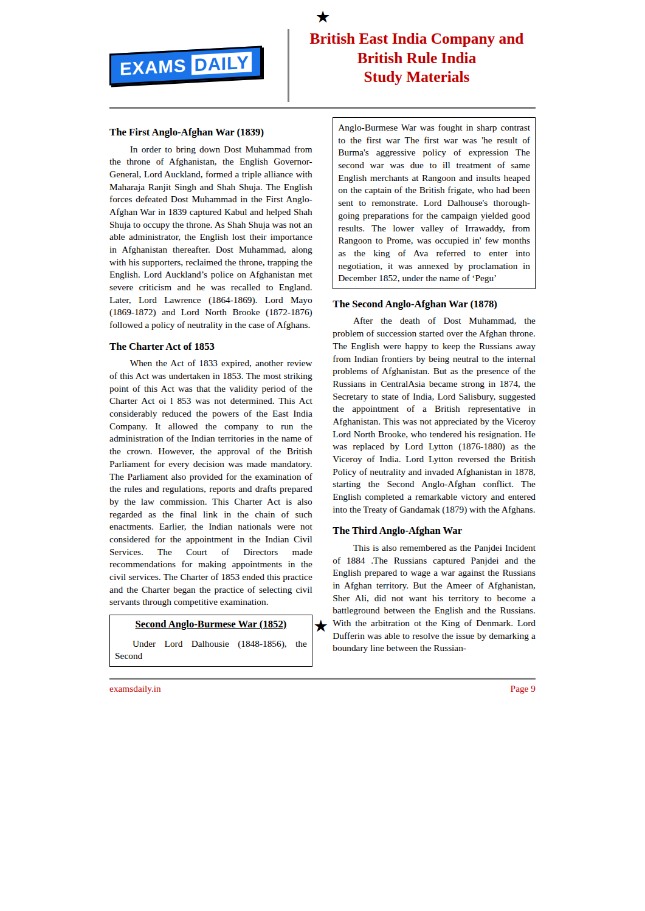★
EXAMS DAILY
British East India Company and British Rule India
Study Materials
The First Anglo-Afghan War (1839)
In order to bring down Dost Muhammad from the throne of Afghanistan, the English Governor-General, Lord Auckland, formed a triple alliance with Maharaja Ranjit Singh and Shah Shuja. The English forces defeated Dost Muhammad in the First Anglo-Afghan War in 1839 captured Kabul and helped Shah Shuja to occupy the throne. As Shah Shuja was not an able administrator, the English lost their importance in Afghanistan thereafter. Dost Muhammad, along with his supporters, reclaimed the throne, trapping the English. Lord Auckland’s police on Afghanistan met severe criticism and he was recalled to England. Later, Lord Lawrence (1864-1869). Lord Mayo (1869-1872) and Lord North Brooke (1872-1876) followed a policy of neutrality in the case of Afghans.
The Charter Act of 1853
When the Act of 1833 expired, another review of this Act was undertaken in 1853. The most striking point of this Act was that the validity period of the Charter Act oi l 853 was not determined. This Act considerably reduced the powers of the East India Company. It allowed the company to run the administration of the Indian territories in the name of the crown. However, the approval of the British Parliament for every decision was made mandatory. The Parliament also provided for the examination of the rules and regulations, reports and drafts prepared by the law commission. This Charter Act is also regarded as the final link in the chain of such enactments. Earlier, the Indian nationals were not considered for the appointment in the Indian Civil Services. The Court of Directors made recommendations for making appointments in the civil services. The Charter of 1853 ended this practice and the Charter began the practice of selecting civil servants through competitive examination.
Second Anglo-Burmese War (1852)★
Under Lord Dalhousie (1848-1856), the Second
Anglo-Burmese War was fought in sharp contrast to the first war The first war was 'he result of Burma's aggressive policy of expression The second war was due to ill treatment of same English merchants at Rangoon and insults heaped on the captain of the British frigate, who had been sent to remonstrate. Lord Dalhouse's thorough-going preparations for the campaign yielded good results. The lower valley of Irrawaddy, from Rangoon to Prome, was occupied in' few months as the king of Ava referred to enter into negotiation, it was annexed by proclamation in December 1852, under the name of ‘Pegu’
The Second Anglo-Afghan War (1878)
After the death of Dost Muhammad, the problem of succession started over the Afghan throne. The English were happy to keep the Russians away from Indian frontiers by being neutral to the internal problems of Afghanistan. But as the presence of the Russians in CentralAsia became strong in 1874, the Secretary to state of India, Lord Salisbury, suggested the appointment of a British representative in Afghanistan. This was not appreciated by the Viceroy Lord North Brooke, who tendered his resignation. He was replaced by Lord Lytton (1876-1880) as the Viceroy of India. Lord Lytton reversed the British Policy of neutrality and invaded Afghanistan in 1878, starting the Second Anglo-Afghan conflict. The English completed a remarkable victory and entered into the Treaty of Gandamak (1879) with the Afghans.
The Third Anglo-Afghan War
This is also remembered as the Panjdei Incident of 1884 .The Russians captured Panjdei and the English prepared to wage a war against the Russians in Afghan territory. But the Ameer of Afghanistan, Sher Ali, did not want his territory to become a battleground between the English and the Russians. With the arbitration ot the King of Denmark. Lord Dufferin was able to resolve the issue by demarking a boundary line between the Russian-
examsdaily.in Page 9